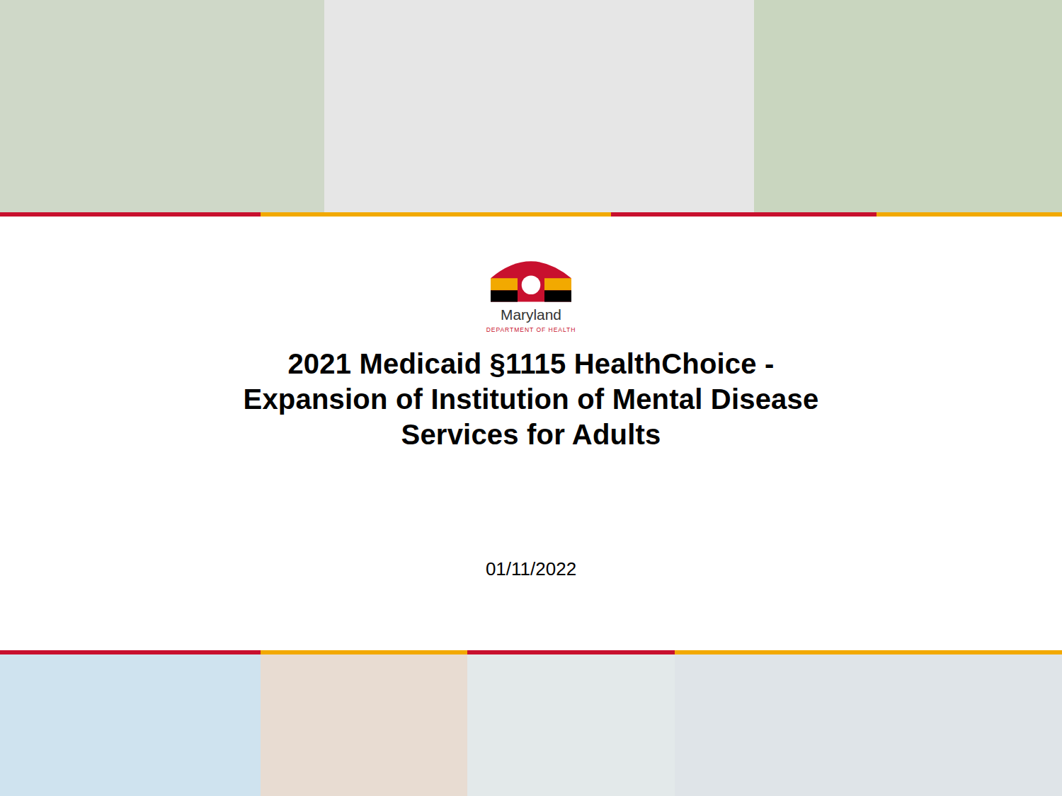2021 Medicaid §1115 HealthChoice -
Expansion of Institution of Mental Disease
Services for Adults
01/11/2022